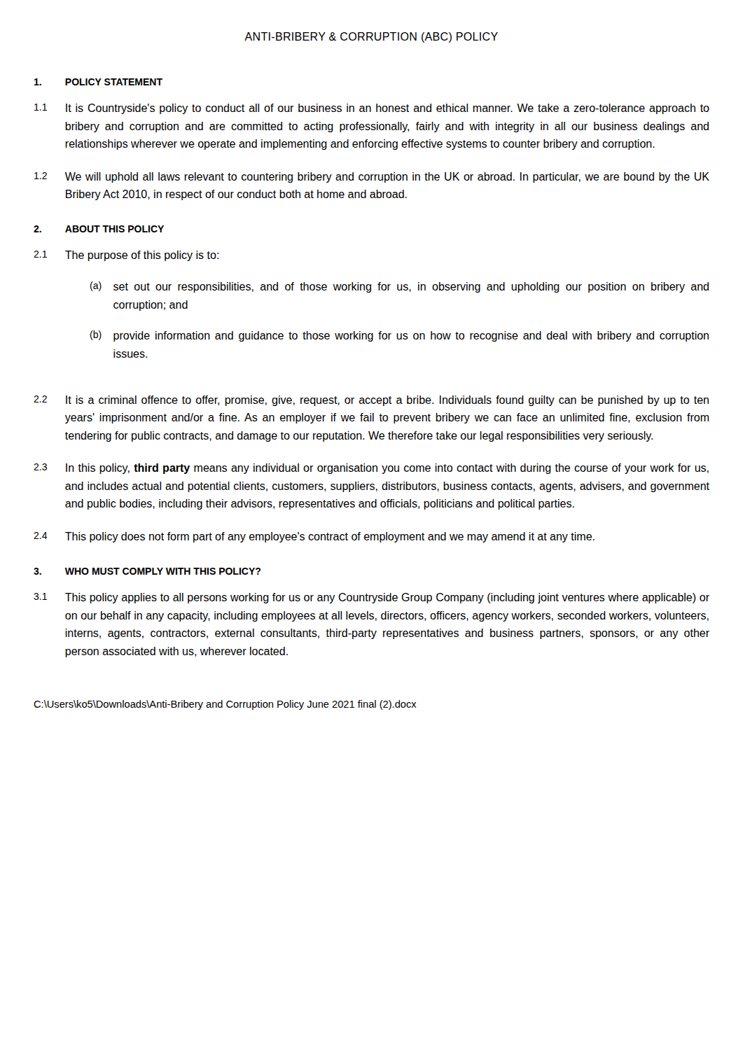ANTI-BRIBERY & CORRUPTION (ABC) POLICY
1. Policy statement
1.1
It is Countryside's policy to conduct all of our business in an honest and ethical manner. We take a zero-tolerance approach to bribery and corruption and are committed to acting professionally, fairly and with integrity in all our business dealings and relationships wherever we operate and implementing and enforcing effective systems to counter bribery and corruption.
1.2
We will uphold all laws relevant to countering bribery and corruption in the UK or abroad. In particular, we are bound by the UK Bribery Act 2010, in respect of our conduct both at home and abroad.
2. About this policy
2.1
The purpose of this policy is to:
(a) set out our responsibilities, and of those working for us, in observing and upholding our position on bribery and corruption; and
(b) provide information and guidance to those working for us on how to recognise and deal with bribery and corruption issues.
2.2
It is a criminal offence to offer, promise, give, request, or accept a bribe. Individuals found guilty can be punished by up to ten years' imprisonment and/or a fine. As an employer if we fail to prevent bribery we can face an unlimited fine, exclusion from tendering for public contracts, and damage to our reputation. We therefore take our legal responsibilities very seriously.
2.3
In this policy, third party means any individual or organisation you come into contact with during the course of your work for us, and includes actual and potential clients, customers, suppliers, distributors, business contacts, agents, advisers, and government and public bodies, including their advisors, representatives and officials, politicians and political parties.
2.4
This policy does not form part of any employee's contract of employment and we may amend it at any time.
3. Who must comply with this policy?
3.1
This policy applies to all persons working for us or any Countryside Group Company (including joint ventures where applicable) or on our behalf in any capacity, including employees at all levels, directors, officers, agency workers, seconded workers, volunteers, interns, agents, contractors, external consultants, third-party representatives and business partners, sponsors, or any other person associated with us, wherever located.
C:\Users\ko5\Downloads\Anti-Bribery and Corruption Policy June 2021 final (2).docx